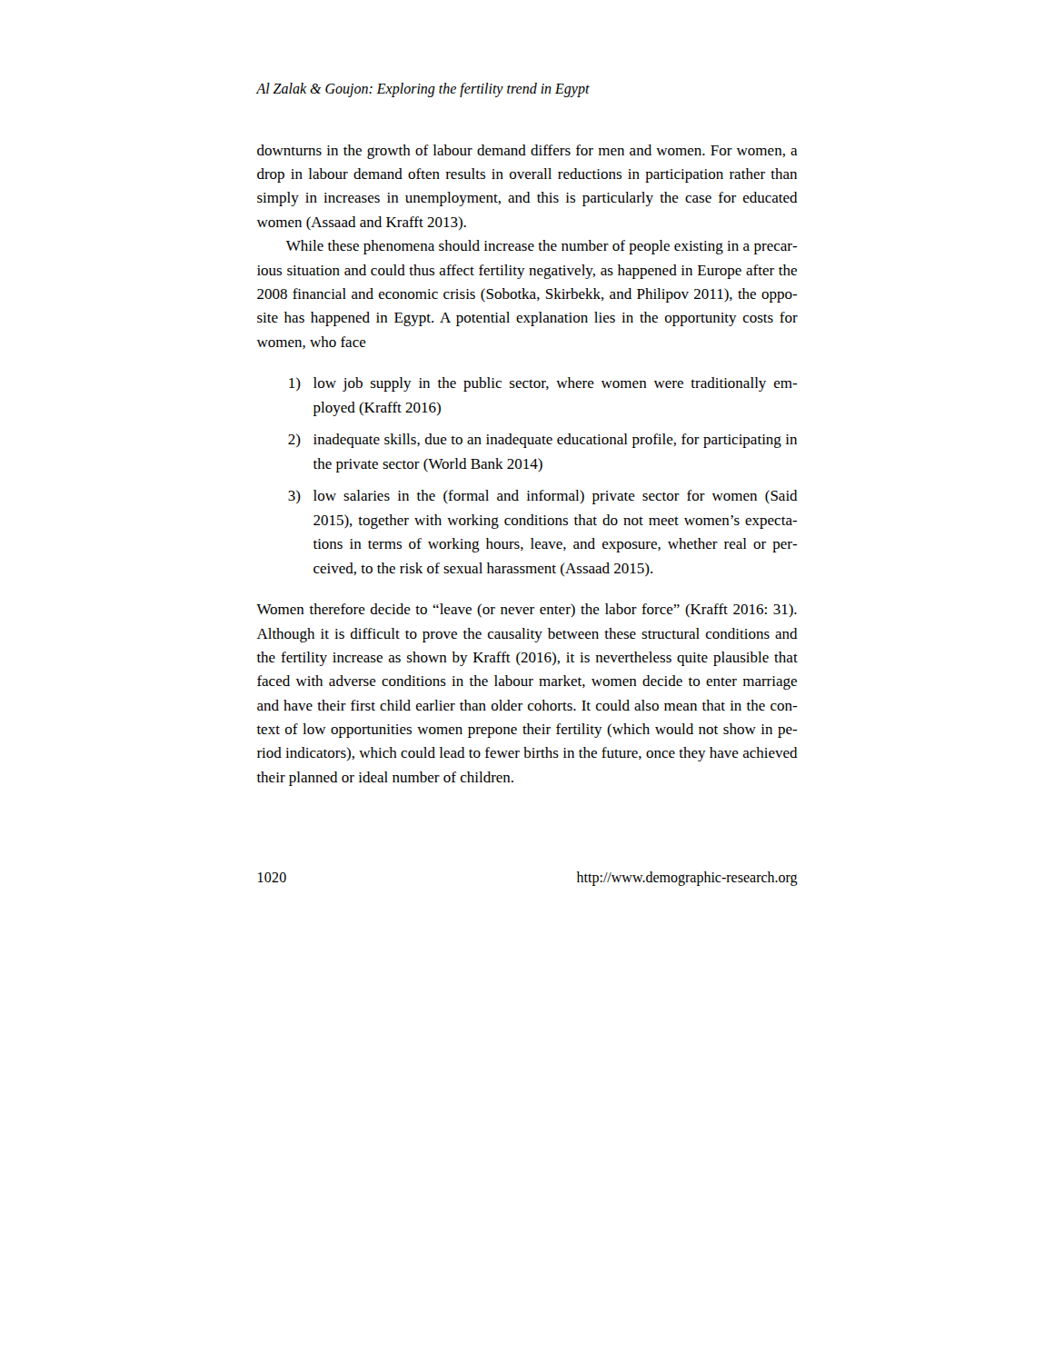Al Zalak & Goujon: Exploring the fertility trend in Egypt
downturns in the growth of labour demand differs for men and women. For women, a drop in labour demand often results in overall reductions in participation rather than simply in increases in unemployment, and this is particularly the case for educated women (Assaad and Krafft 2013).
While these phenomena should increase the number of people existing in a precarious situation and could thus affect fertility negatively, as happened in Europe after the 2008 financial and economic crisis (Sobotka, Skirbekk, and Philipov 2011), the opposite has happened in Egypt. A potential explanation lies in the opportunity costs for women, who face
low job supply in the public sector, where women were traditionally employed (Krafft 2016)
inadequate skills, due to an inadequate educational profile, for participating in the private sector (World Bank 2014)
low salaries in the (formal and informal) private sector for women (Said 2015), together with working conditions that do not meet women’s expectations in terms of working hours, leave, and exposure, whether real or perceived, to the risk of sexual harassment (Assaad 2015).
Women therefore decide to “leave (or never enter) the labor force” (Krafft 2016: 31). Although it is difficult to prove the causality between these structural conditions and the fertility increase as shown by Krafft (2016), it is nevertheless quite plausible that faced with adverse conditions in the labour market, women decide to enter marriage and have their first child earlier than older cohorts. It could also mean that in the context of low opportunities women prepone their fertility (which would not show in period indicators), which could lead to fewer births in the future, once they have achieved their planned or ideal number of children.
1020 http://www.demographic-research.org